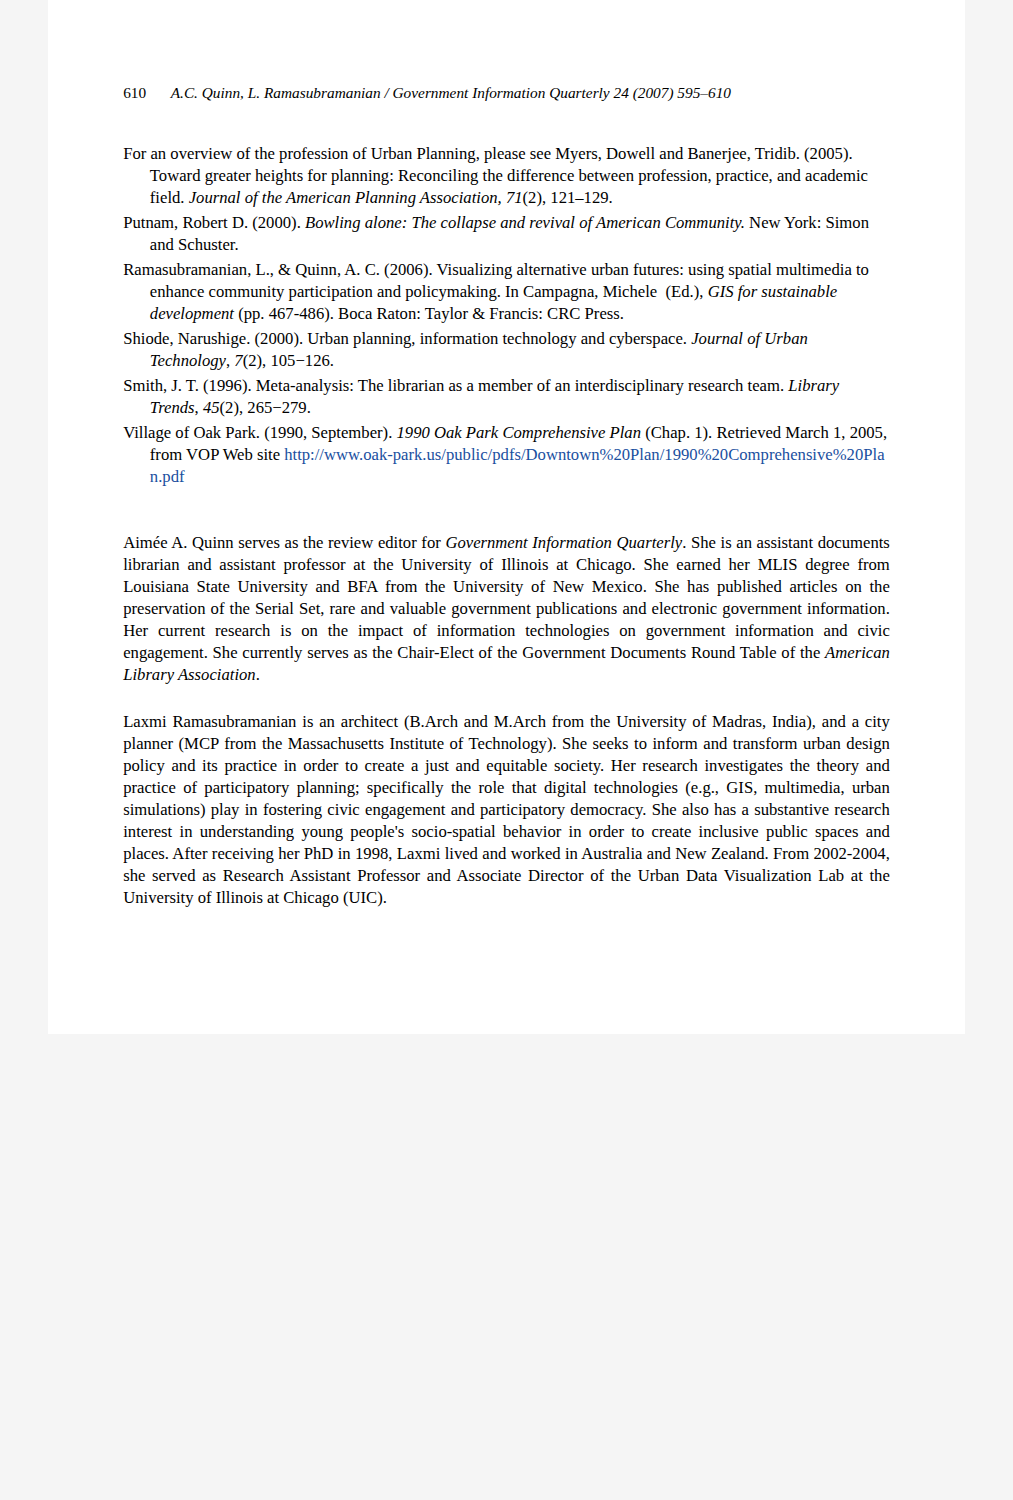610 A.C. Quinn, L. Ramasubramanian / Government Information Quarterly 24 (2007) 595–610
For an overview of the profession of Urban Planning, please see Myers, Dowell and Banerjee, Tridib. (2005). Toward greater heights for planning: Reconciling the difference between profession, practice, and academic field. Journal of the American Planning Association, 71(2), 121–129.
Putnam, Robert D. (2000). Bowling alone: The collapse and revival of American Community. New York: Simon and Schuster.
Ramasubramanian, L., & Quinn, A. C. (2006). Visualizing alternative urban futures: using spatial multimedia to enhance community participation and policymaking. In Campagna, Michele (Ed.), GIS for sustainable development (pp. 467-486). Boca Raton: Taylor & Francis: CRC Press.
Shiode, Narushige. (2000). Urban planning, information technology and cyberspace. Journal of Urban Technology, 7(2), 105−126.
Smith, J. T. (1996). Meta-analysis: The librarian as a member of an interdisciplinary research team. Library Trends, 45(2), 265−279.
Village of Oak Park. (1990, September). 1990 Oak Park Comprehensive Plan (Chap. 1). Retrieved March 1, 2005, from VOP Web site http://www.oak-park.us/public/pdfs/Downtown%20Plan/1990%20Comprehensive%20Plan.pdf
Aimée A. Quinn serves as the review editor for Government Information Quarterly. She is an assistant documents librarian and assistant professor at the University of Illinois at Chicago. She earned her MLIS degree from Louisiana State University and BFA from the University of New Mexico. She has published articles on the preservation of the Serial Set, rare and valuable government publications and electronic government information. Her current research is on the impact of information technologies on government information and civic engagement. She currently serves as the Chair-Elect of the Government Documents Round Table of the American Library Association.
Laxmi Ramasubramanian is an architect (B.Arch and M.Arch from the University of Madras, India), and a city planner (MCP from the Massachusetts Institute of Technology). She seeks to inform and transform urban design policy and its practice in order to create a just and equitable society. Her research investigates the theory and practice of participatory planning; specifically the role that digital technologies (e.g., GIS, multimedia, urban simulations) play in fostering civic engagement and participatory democracy. She also has a substantive research interest in understanding young people's socio-spatial behavior in order to create inclusive public spaces and places. After receiving her PhD in 1998, Laxmi lived and worked in Australia and New Zealand. From 2002-2004, she served as Research Assistant Professor and Associate Director of the Urban Data Visualization Lab at the University of Illinois at Chicago (UIC).